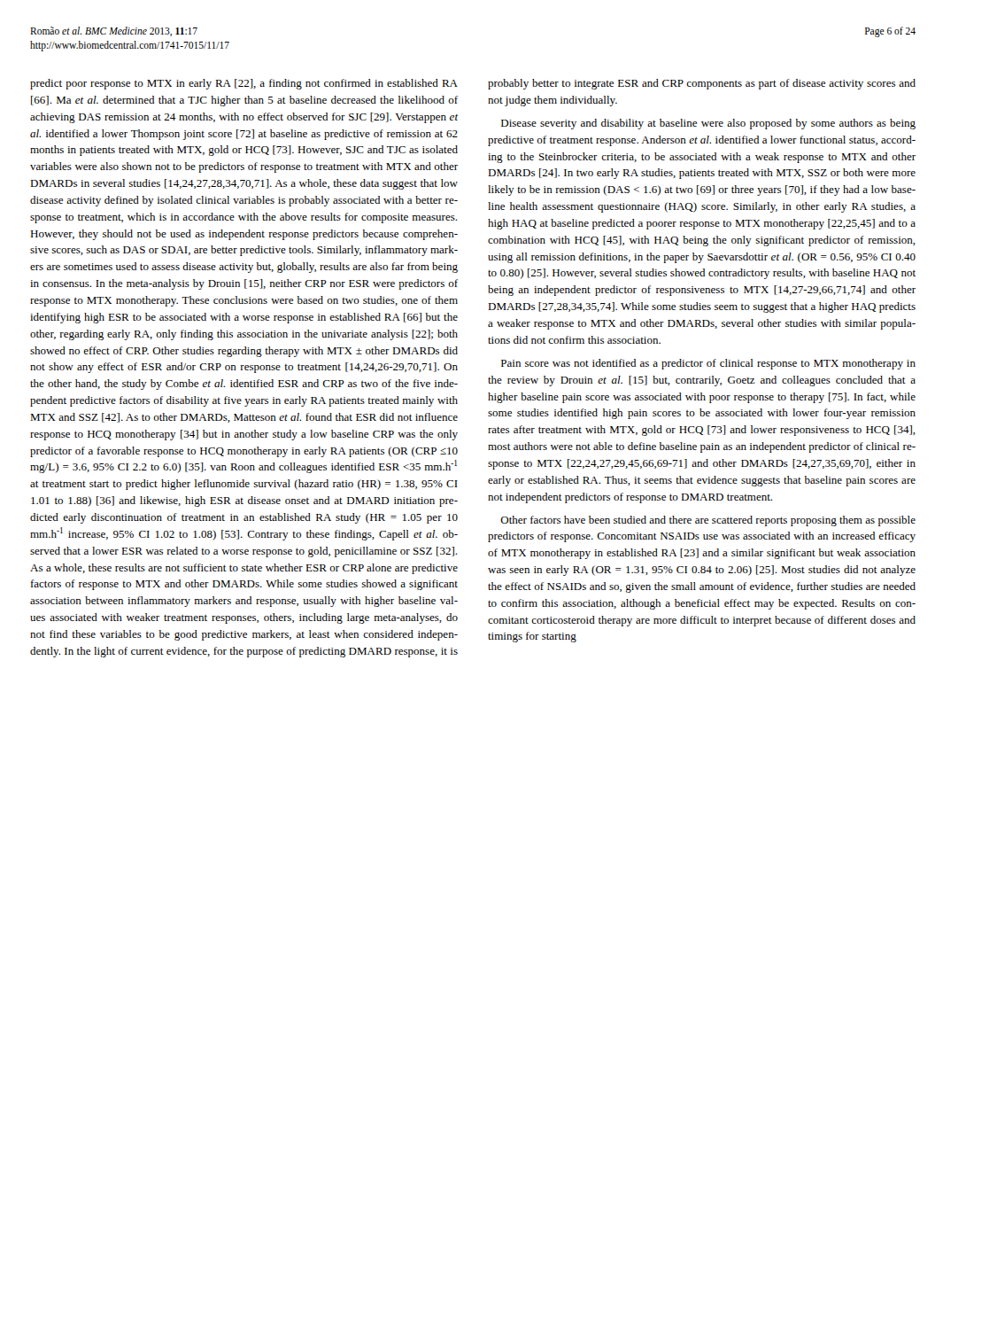Romão et al. BMC Medicine 2013, 11:17
http://www.biomedcentral.com/1741-7015/11/17
Page 6 of 24
predict poor response to MTX in early RA [22], a finding not confirmed in established RA [66]. Ma et al. determined that a TJC higher than 5 at baseline decreased the likelihood of achieving DAS remission at 24 months, with no effect observed for SJC [29]. Verstappen et al. identified a lower Thompson joint score [72] at baseline as predictive of remission at 62 months in patients treated with MTX, gold or HCQ [73]. However, SJC and TJC as isolated variables were also shown not to be predictors of response to treatment with MTX and other DMARDs in several studies [14,24,27,28,34,70,71]. As a whole, these data suggest that low disease activity defined by isolated clinical variables is probably associated with a better response to treatment, which is in accordance with the above results for composite measures. However, they should not be used as independent response predictors because comprehensive scores, such as DAS or SDAI, are better predictive tools. Similarly, inflammatory markers are sometimes used to assess disease activity but, globally, results are also far from being in consensus. In the meta-analysis by Drouin [15], neither CRP nor ESR were predictors of response to MTX monotherapy. These conclusions were based on two studies, one of them identifying high ESR to be associated with a worse response in established RA [66] but the other, regarding early RA, only finding this association in the univariate analysis [22]; both showed no effect of CRP. Other studies regarding therapy with MTX ± other DMARDs did not show any effect of ESR and/or CRP on response to treatment [14,24,26-29,70,71]. On the other hand, the study by Combe et al. identified ESR and CRP as two of the five independent predictive factors of disability at five years in early RA patients treated mainly with MTX and SSZ [42]. As to other DMARDs, Matteson et al. found that ESR did not influence response to HCQ monotherapy [34] but in another study a low baseline CRP was the only predictor of a favorable response to HCQ monotherapy in early RA patients (OR (CRP ≤10 mg/L) = 3.6, 95% CI 2.2 to 6.0) [35]. van Roon and colleagues identified ESR <35 mm.h-1 at treatment start to predict higher leflunomide survival (hazard ratio (HR) = 1.38, 95% CI 1.01 to 1.88) [36] and likewise, high ESR at disease onset and at DMARD initiation predicted early discontinuation of treatment in an established RA study (HR = 1.05 per 10 mm.h-1 increase, 95% CI 1.02 to 1.08) [53]. Contrary to these findings, Capell et al. observed that a lower ESR was related to a worse response to gold, penicillamine or SSZ [32]. As a whole, these results are not sufficient to state whether ESR or CRP alone are predictive factors of response to MTX and other DMARDs. While some studies showed a significant association between inflammatory markers and response, usually with higher baseline values associated with weaker treatment responses, others, including large meta-analyses, do not find these variables to be good predictive markers, at least when considered independently. In the light of current evidence, for the purpose of predicting DMARD response, it is probably better to integrate ESR and CRP components as part of disease activity scores and not judge them individually.
Disease severity and disability at baseline were also proposed by some authors as being predictive of treatment response. Anderson et al. identified a lower functional status, according to the Steinbrocker criteria, to be associated with a weak response to MTX and other DMARDs [24]. In two early RA studies, patients treated with MTX, SSZ or both were more likely to be in remission (DAS < 1.6) at two [69] or three years [70], if they had a low baseline health assessment questionnaire (HAQ) score. Similarly, in other early RA studies, a high HAQ at baseline predicted a poorer response to MTX monotherapy [22,25,45] and to a combination with HCQ [45], with HAQ being the only significant predictor of remission, using all remission definitions, in the paper by Saevarsdottir et al. (OR = 0.56, 95% CI 0.40 to 0.80) [25]. However, several studies showed contradictory results, with baseline HAQ not being an independent predictor of responsiveness to MTX [14,27-29,66,71,74] and other DMARDs [27,28,34,35,74]. While some studies seem to suggest that a higher HAQ predicts a weaker response to MTX and other DMARDs, several other studies with similar populations did not confirm this association.
Pain score was not identified as a predictor of clinical response to MTX monotherapy in the review by Drouin et al. [15] but, contrarily, Goetz and colleagues concluded that a higher baseline pain score was associated with poor response to therapy [75]. In fact, while some studies identified high pain scores to be associated with lower four-year remission rates after treatment with MTX, gold or HCQ [73] and lower responsiveness to HCQ [34], most authors were not able to define baseline pain as an independent predictor of clinical response to MTX [22,24,27,29,45,66,69-71] and other DMARDs [24,27,35,69,70], either in early or established RA. Thus, it seems that evidence suggests that baseline pain scores are not independent predictors of response to DMARD treatment.
Other factors have been studied and there are scattered reports proposing them as possible predictors of response. Concomitant NSAIDs use was associated with an increased efficacy of MTX monotherapy in established RA [23] and a similar significant but weak association was seen in early RA (OR = 1.31, 95% CI 0.84 to 2.06) [25]. Most studies did not analyze the effect of NSAIDs and so, given the small amount of evidence, further studies are needed to confirm this association, although a beneficial effect may be expected. Results on concomitant corticosteroid therapy are more difficult to interpret because of different doses and timings for starting